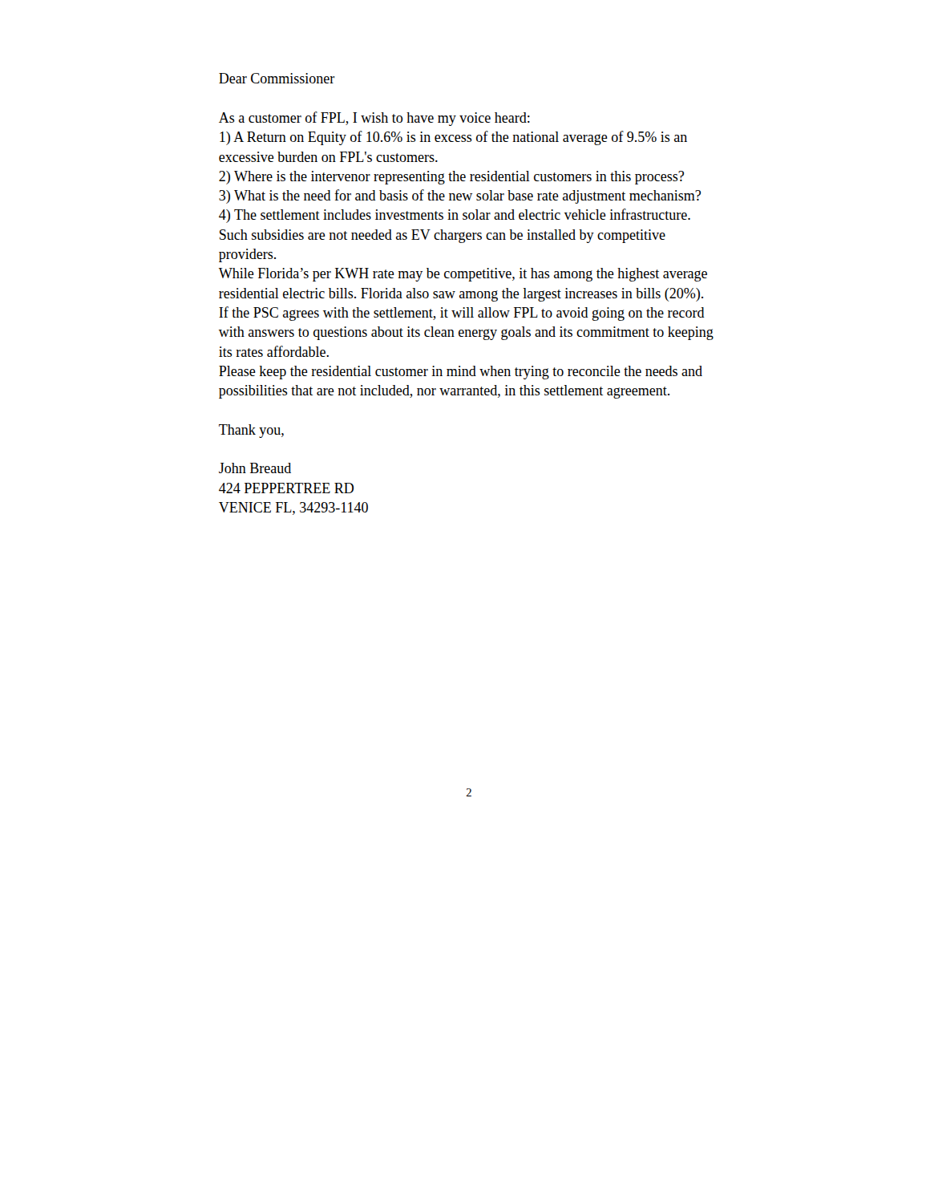Dear Commissioner
As a customer of FPL, I wish to have my voice heard:
1) A Return on Equity of 10.6% is in excess of the national average of 9.5% is an excessive burden on FPL's customers.
2) Where is the intervenor representing the residential customers in this process?
3) What is the need for and basis of the new solar base rate adjustment mechanism?
4) The settlement includes investments in solar and electric vehicle infrastructure. Such subsidies are not needed as EV chargers can be installed by competitive providers.
While Florida’s per KWH rate may be competitive, it has among the highest average residential electric bills. Florida also saw among the largest increases in bills (20%).
If the PSC agrees with the settlement, it will allow FPL to avoid going on the record with answers to questions about its clean energy goals and its commitment to keeping its rates affordable.
Please keep the residential customer in mind when trying to reconcile the needs and possibilities that are not included, nor warranted, in this settlement agreement.
Thank you,
John Breaud
424 PEPPERTREE RD
VENICE FL, 34293-1140
2